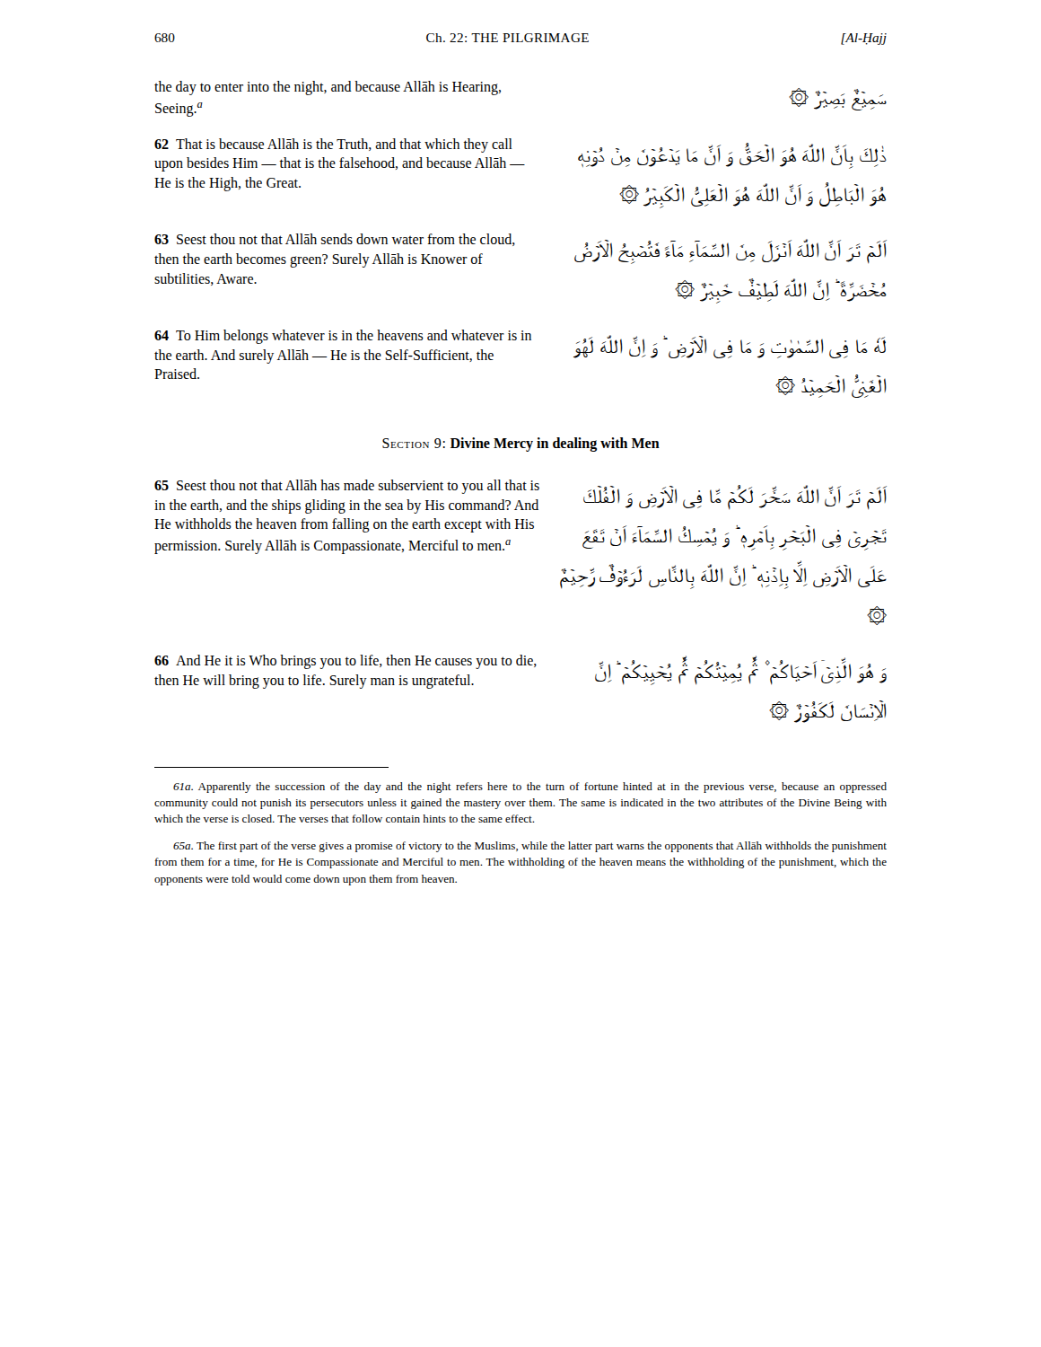680 Ch. 22: THE PILGRIMAGE [Al-Ḥajj
the day to enter into the night, and because Allāh is Hearing, Seeing.a
سَمِيۡعٌ بَصِيۡرٌ ۞
62 That is because Allāh is the Truth, and that which they call upon besides Him — that is the falsehood, and because Allāh — He is the High, the Great.
ذٰلِكَ بِاَنَّ اللّٰهَ هُوَ الۡحَقُّ وَ اَنَّ مَا يَدۡعُوۡنَ مِنۡ دُوۡنِهٖ هُوَ الۡبَاطِلُ وَ اَنَّ اللّٰهَ هُوَ الۡعَلِىُّ الۡكَبِيۡرُ ۞
63 Seest thou not that Allāh sends down water from the cloud, then the earth becomes green? Surely Allāh is Knower of subtilities, Aware.
اَلَمۡ تَرَ اَنَّ اللّٰهَ اَنۡزَلَ مِنَ السَّمَآءِ مَآءً فَتُصۡبِحُ الۡاَرۡضُ مُخۡضَرَّةً ؕ اِنَّ اللّٰهَ لَطِيۡفٌ خَبِيۡرٌ ۞
64 To Him belongs whatever is in the heavens and whatever is in the earth. And surely Allāh — He is the Self-Sufficient, the Praised.
لَهٗ مَا فِى السَّمٰوٰتِ وَ مَا فِى الۡاَرۡضِ ؕ وَ اِنَّ اللّٰهَ لَهُوَ الۡغَنِىُّ الۡحَمِيۡدُ ۞
Section 9: Divine Mercy in dealing with Men
65 Seest thou not that Allāh has made subservient to you all that is in the earth, and the ships gliding in the sea by His command? And He withholds the heaven from falling on the earth except with His permission. Surely Allāh is Compassionate, Merciful to men.a
اَلَمۡ تَرَ اَنَّ اللّٰهَ سَخَّرَ لَكُمۡ مَّا فِى الۡاَرۡضِ وَ الۡفُلۡكَ تَجۡرِىۡ فِى الۡبَحۡرِ بِاَمۡرِهٖ ؕ وَ يُمۡسِكُ السَّمَآءَ اَنۡ تَقَعَ عَلَى الۡاَرۡضِ اِلَّا بِاِذۡنِهٖ ؕ اِنَّ اللّٰهَ بِالنَّاسِ لَرَءُوۡفٌ رَّحِيۡمٌ ۞
66 And He it is Who brings you to life, then He causes you to die, then He will bring you to life. Surely man is ungrateful.
وَ هُوَ الَّذِىۡۤ اَحۡيَاكُمۡ ۫ ثُمَّ يُمِيۡتُكُمۡ ثُمَّ يُحۡيِيۡكُمۡ ؕ اِنَّ الۡاِنۡسَانَ لَكَفُوۡرٌ ۞
61a. Apparently the succession of the day and the night refers here to the turn of fortune hinted at in the previous verse, because an oppressed community could not punish its persecutors unless it gained the mastery over them. The same is indicated in the two attributes of the Divine Being with which the verse is closed. The verses that follow contain hints to the same effect.
65a. The first part of the verse gives a promise of victory to the Muslims, while the latter part warns the opponents that Allāh withholds the punishment from them for a time, for He is Compassionate and Merciful to men. The withholding of the heaven means the withholding of the punishment, which the opponents were told would come down upon them from heaven.